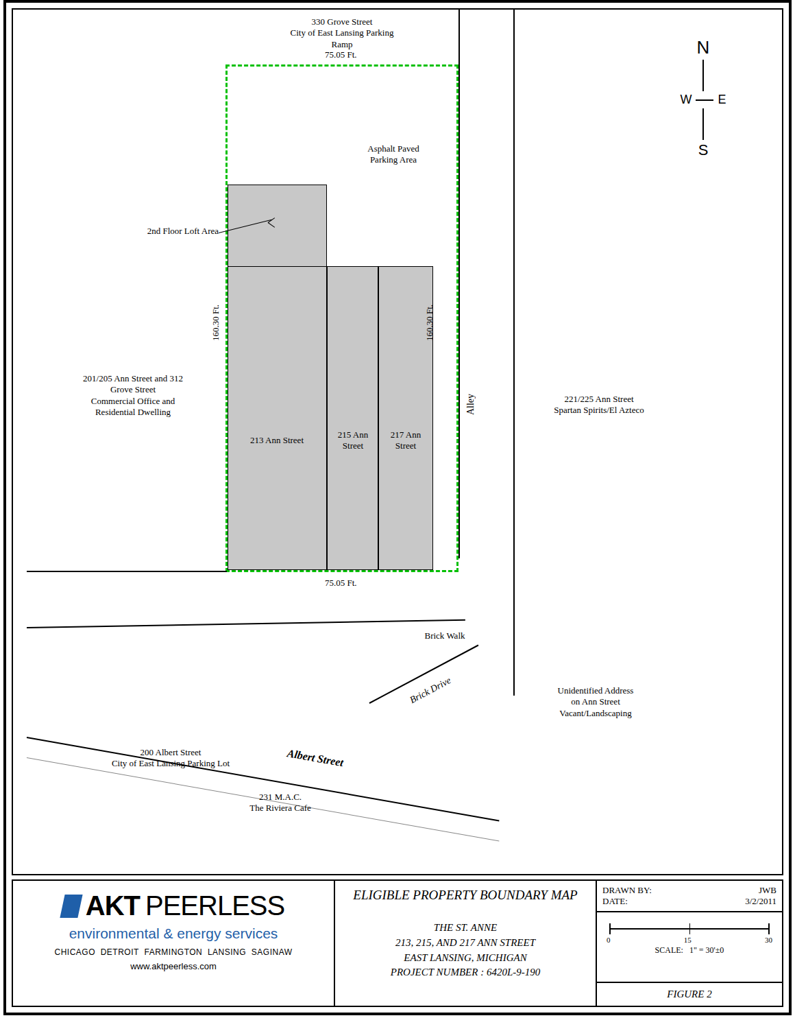N
W E
S
330 Grove Street
City of East Lansing Parking
Ramp
75.05 Ft.
Asphalt Paved
Parking Area
2nd Floor Loft Area
160.30 Ft.
160.30 Ft.
201/205 Ann Street and 312
Grove Street
Commercial Office and
Residential Dwelling
213 Ann Street
215 Ann
Street
217 Ann
Street
Alley
221/225 Ann Street
Spartan Spirits/El Azteco
75.05 Ft.
Brick Walk
Brick Drive
Unidentified Address
on Ann Street
Vacant/Landscaping
Albert Street
200 Albert Street
City of East Lansing Parking Lot
231 M.A.C.
The Riviera Cafe
AKT PEERLESS
environmental & energy services
CHICAGO DETROIT FARMINGTON LANSING SAGINAW
www.aktpeerless.com
ELIGIBLE PROPERTY BOUNDARY MAP
THE ST. ANNE
213, 215, AND 217 ANN STREET
EAST LANSING, MICHIGAN
PROJECT NUMBER : 6420L-9-190
DRAWN BY: JWB
DATE: 3/2/2011
01530
SCALE: 1" = 30'±0
FIGURE 2